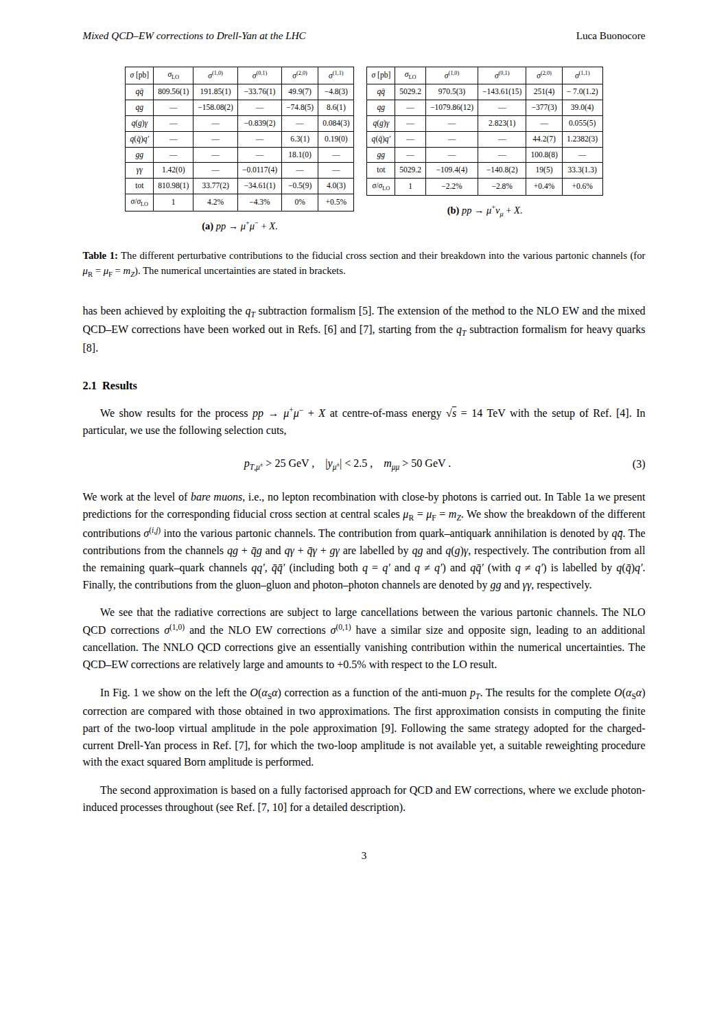Mixed QCD–EW corrections to Drell-Yan at the LHC
Luca Buonocore
| σ [pb] | σ LO | σ (1,0) | σ (0,1) | σ (2,0) | σ (1,1) |
| --- | --- | --- | --- | --- | --- |
| qq̄ | 809.56(1) | 191.85(1) | −33.76(1) | 49.9(7) | −4.8(3) |
| qg | — | −158.08(2) | — | −74.8(5) | 8.6(1) |
| q ( g ) γ | — | — | −0.839(2) | — | 0.084(3) |
| q ( q̄ ) q′ | — | — | — | 6.3(1) | 0.19(0) |
| gg | — | — | — | 18.1(0) | — |
| γγ | 1.42(0) | — | −0.0117(4) | — | — |
| tot | 810.98(1) | 33.77(2) | −34.61(1) | −0.5(9) | 4.0(3) |
| σ / σ LO | 1 | 4.2% | −4.3% | 0% | +0.5% |
(a) pp → μ+μ− + X.
| σ [pb] | σ LO | σ (1,0) | σ (0,1) | σ (2,0) | σ (1,1) |
| --- | --- | --- | --- | --- | --- |
| qq̄ | 5029.2 | 970.5(3) | −143.61(15) | 251(4) | − 7.0(1.2) |
| qg | — | −1079.86(12) | — | −377(3) | 39.0(4) |
| q ( g ) γ | — | — | 2.823(1) | — | 0.055(5) |
| q ( q̄ ) q′ | — | — | — | 44.2(7) | 1.2382(3) |
| gg | — | — | — | 100.8(8) | — |
| tot | 5029.2 | −109.4(4) | −140.8(2) | 19(5) | 33.3(1.3) |
| σ / σ LO | 1 | −2.2% | −2.8% | +0.4% | +0.6% |
(b) pp → μ+νμ + X.
Table 1: The different perturbative contributions to the fiducial cross section and their breakdown into the various partonic channels (for μR = μF = mZ). The numerical uncertainties are stated in brackets.
has been achieved by exploiting the qT subtraction formalism [5]. The extension of the method to the NLO EW and the mixed QCD–EW corrections have been worked out in Refs. [6] and [7], starting from the qT subtraction formalism for heavy quarks [8].
2.1 Results
We show results for the process pp → μ+μ− + X at centre-of-mass energy √s = 14 TeV with the setup of Ref. [4]. In particular, we use the following selection cuts,
pT,μ± > 25 GeV , |yμ±| < 2.5 , mμμ > 50 GeV .
(3)
We work at the level of bare muons, i.e., no lepton recombination with close-by photons is carried out. In Table 1a we present predictions for the corresponding fiducial cross section at central scales μR = μF = mZ. We show the breakdown of the different contributions σ(i,j) into the various partonic channels. The contribution from quark–antiquark annihilation is denoted by qq̄. The contributions from the channels qg + q̄g and qγ + q̄γ + gγ are labelled by qg and q(g)γ, respectively. The contribution from all the remaining quark–quark channels qq′, q̄q̄′ (including both q = q′ and q ≠ q′) and qq̄′ (with q ≠ q′) is labelled by q(q̄)q′. Finally, the contributions from the gluon–gluon and photon–photon channels are denoted by gg and γγ, respectively.
We see that the radiative corrections are subject to large cancellations between the various partonic channels. The NLO QCD corrections σ(1,0) and the NLO EW corrections σ(0,1) have a similar size and opposite sign, leading to an additional cancellation. The NNLO QCD corrections give an essentially vanishing contribution within the numerical uncertainties. The QCD–EW corrections are relatively large and amounts to +0.5% with respect to the LO result.
In Fig. 1 we show on the left the O(αSα) correction as a function of the anti-muon pT. The results for the complete O(αSα) correction are compared with those obtained in two approximations. The first approximation consists in computing the finite part of the two-loop virtual amplitude in the pole approximation [9]. Following the same strategy adopted for the charged-current Drell-Yan process in Ref. [7], for which the two-loop amplitude is not available yet, a suitable reweighting procedure with the exact squared Born amplitude is performed.
The second approximation is based on a fully factorised approach for QCD and EW corrections, where we exclude photon-induced processes throughout (see Ref. [7, 10] for a detailed description).
3